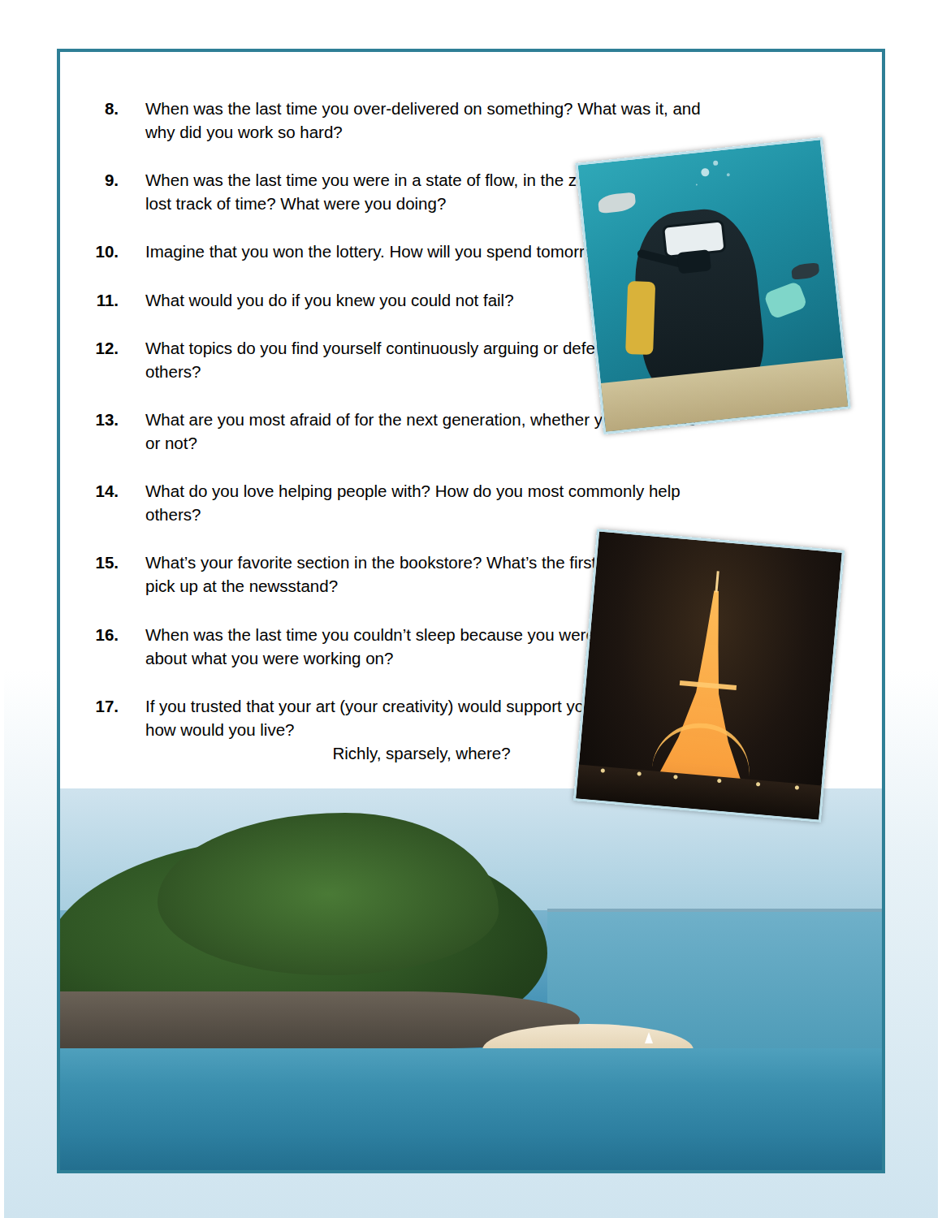8. When was the last time you over-delivered on something? What was it, and why did you work so hard?
9. When was the last time you were in a state of flow, in the zone and totally lost track of time? What were you doing?
10. Imagine that you won the lottery. How will you spend tomorrow?
11. What would you do if you knew you could not fail?
12. What topics do you find yourself continuously arguing or defending with others?
13. What are you most afraid of for the next generation, whether you have kids or not?
14. What do you love helping people with? How do you most commonly help others?
15. What’s your favorite section in the bookstore? What’s the first magazine you pick up at the newsstand?
16. When was the last time you couldn’t sleep because you were so excited about what you were working on?
17. If you trusted that your art (your creativity) would support your life financially, how would you live? Richly, sparsely, where?